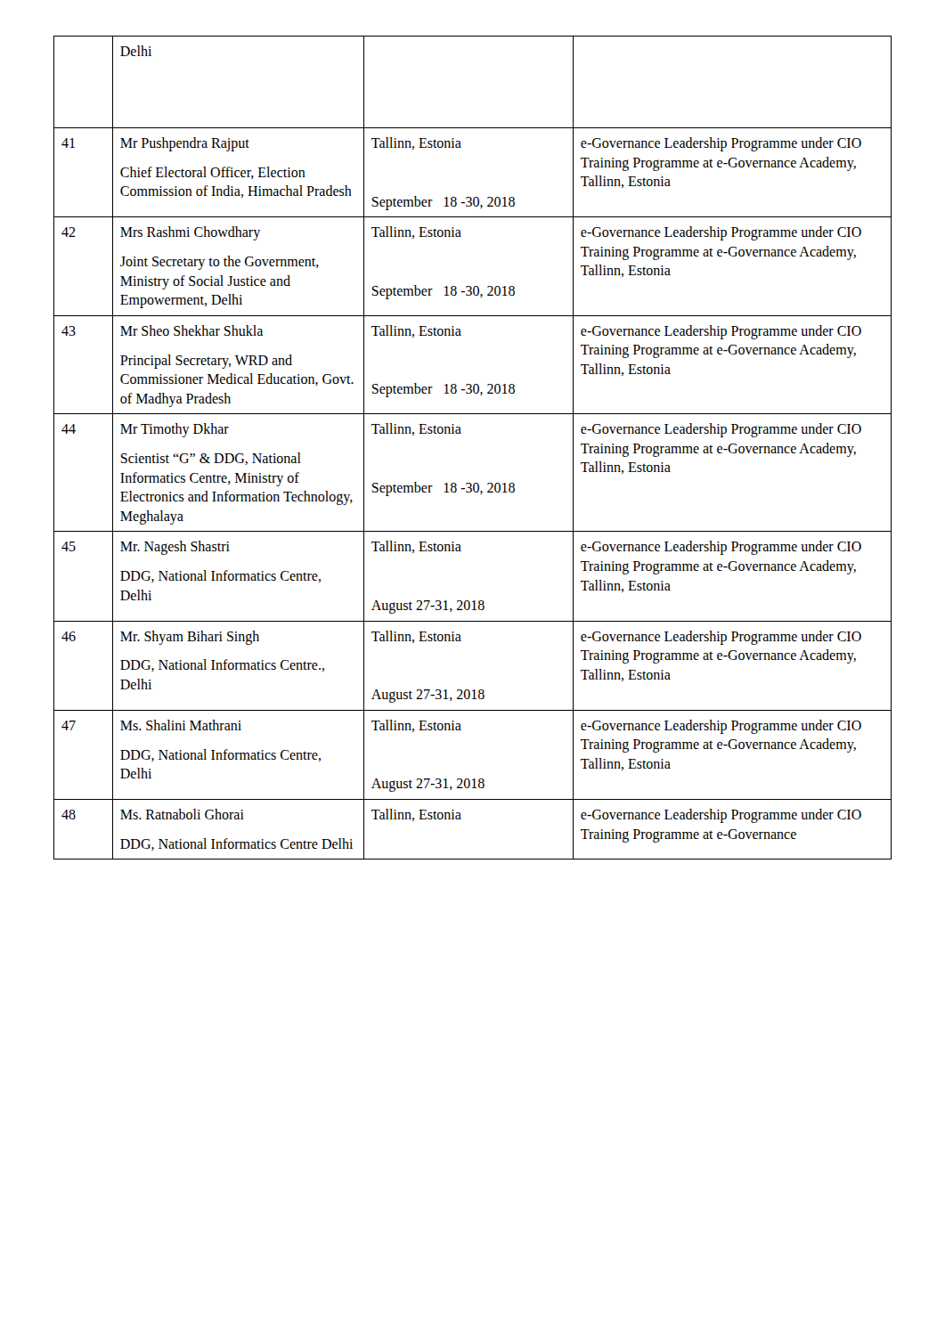| | Delhi | | |
| 41 | Mr Pushpendra Rajput Chief Electoral Officer, Election Commission of India, Himachal Pradesh | Tallinn, Estonia September 18 -30, 2018 | e-Governance Leadership Programme under CIO Training Programme at e-Governance Academy, Tallinn, Estonia |
| 42 | Mrs Rashmi Chowdhary Joint Secretary to the Government, Ministry of Social Justice and Empowerment, Delhi | Tallinn, Estonia September 18 -30, 2018 | e-Governance Leadership Programme under CIO Training Programme at e-Governance Academy, Tallinn, Estonia |
| 43 | Mr Sheo Shekhar Shukla Principal Secretary, WRD and Commissioner Medical Education, Govt. of Madhya Pradesh | Tallinn, Estonia September 18 -30, 2018 | e-Governance Leadership Programme under CIO Training Programme at e-Governance Academy, Tallinn, Estonia |
| 44 | Mr Timothy Dkhar Scientist “G” & DDG, National Informatics Centre, Ministry of Electronics and Information Technology, Meghalaya | Tallinn, Estonia September 18 -30, 2018 | e-Governance Leadership Programme under CIO Training Programme at e-Governance Academy, Tallinn, Estonia |
| 45 | Mr. Nagesh Shastri DDG, National Informatics Centre, Delhi | Tallinn, Estonia August 27-31, 2018 | e-Governance Leadership Programme under CIO Training Programme at e-Governance Academy, Tallinn, Estonia |
| 46 | Mr. Shyam Bihari Singh DDG, National Informatics Centre., Delhi | Tallinn, Estonia August 27-31, 2018 | e-Governance Leadership Programme under CIO Training Programme at e-Governance Academy, Tallinn, Estonia |
| 47 | Ms. Shalini Mathrani DDG, National Informatics Centre, Delhi | Tallinn, Estonia August 27-31, 2018 | e-Governance Leadership Programme under CIO Training Programme at e-Governance Academy, Tallinn, Estonia |
| 48 | Ms. Ratnaboli Ghorai DDG, National Informatics Centre Delhi | Tallinn, Estonia | e-Governance Leadership Programme under CIO Training Programme at e-Governance |